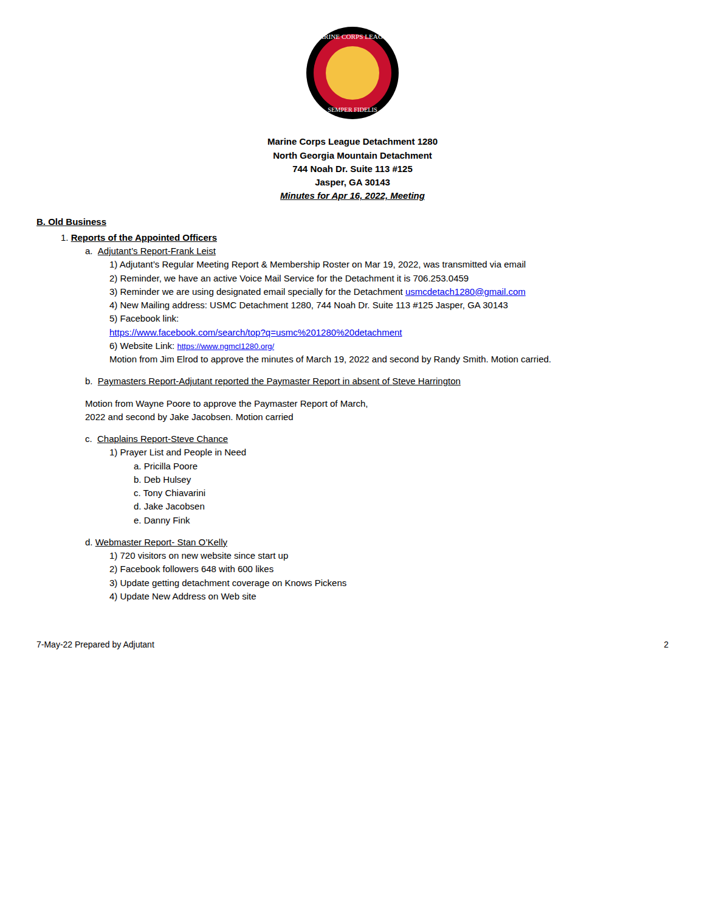Marine Corps League Detachment 1280
North Georgia Mountain Detachment
744 Noah Dr. Suite 113 #125
Jasper, GA 30143
Minutes for Apr 16, 2022, Meeting
B. Old Business
1. Reports of the Appointed Officers
a. Adjutant’s Report-Frank Leist
1) Adjutant’s Regular Meeting Report & Membership Roster on Mar 19, 2022, was transmitted via email
2) Reminder, we have an active Voice Mail Service for the Detachment it is 706.253.0459
3) Reminder we are using designated email specially for the Detachment usmcdetach1280@gmail.com
4) New Mailing address: USMC Detachment 1280, 744 Noah Dr. Suite 113 #125 Jasper, GA 30143
5) Facebook link:
https://www.facebook.com/search/top?q=usmc%201280%20detachment
6) Website Link: https://www.ngmcl1280.org/
Motion from Jim Elrod to approve the minutes of March 19, 2022 and second by Randy Smith. Motion carried.
b. Paymasters Report-Adjutant reported the Paymaster Report in absent of Steve Harrington
Motion from Wayne Poore to approve the Paymaster Report of March,
2022 and second by Jake Jacobsen. Motion carried
c. Chaplains Report-Steve Chance
1) Prayer List and People in Need
a. Pricilla Poore
b. Deb Hulsey
c. Tony Chiavarini
d. Jake Jacobsen
e. Danny Fink
d. Webmaster Report- Stan O’Kelly
1) 720 visitors on new website since start up
2) Facebook followers 648 with 600 likes
3) Update getting detachment coverage on Knows Pickens
4) Update New Address on Web site
7-May-22 Prepared by Adjutant
2